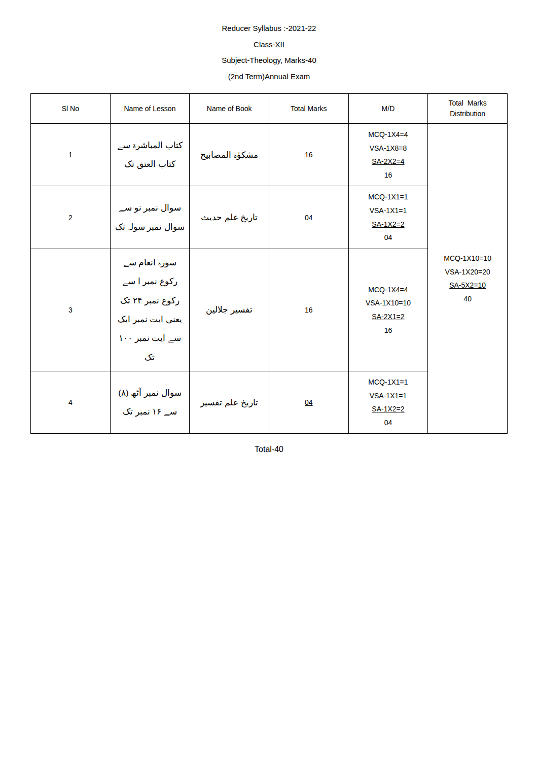Reducer Syllabus :-2021-22
Class-XII
Subject-Theology, Marks-40
(2nd Term)Annual Exam
| Sl No | Name of Lesson | Name of Book | Total Marks | M/D | Total Marks Distribution |
| --- | --- | --- | --- | --- | --- |
| 1 | کتاب المباشرۃ سے کتاب العتق تک | مشکوٰۃ المصابیح | 16 | MCQ-1X4=4 VSA-1X8=8 SA-2X2=4 16 | MCQ-1X10=10 VSA-1X20=20 SA-5X2=10 40 |
| 2 | سوال نمبر نو سے سوال نمبر سولہ تک | تاریخ علم حدیث | 04 | MCQ-1X1=1 VSA-1X1=1 SA-1X2=2 04 |
| 3 | سورہ انعام سے رکوع نمبر ا سے رکوع نمبر ۲۴ تک یعنی ایت نمبر ایک سے ایت نمبر ۱۰۰ تک | تفسیر جلالین | 16 | MCQ-1X4=4 VSA-1X10=10 SA-2X1=2 16 |
| 4 | سوال نمبر آٹھ (۸) سے ۱۶ نمبر تک | تاریخ علم تفسیر | 04 | MCQ-1X1=1 VSA-1X1=1 SA-1X2=2 04 |
Total-40